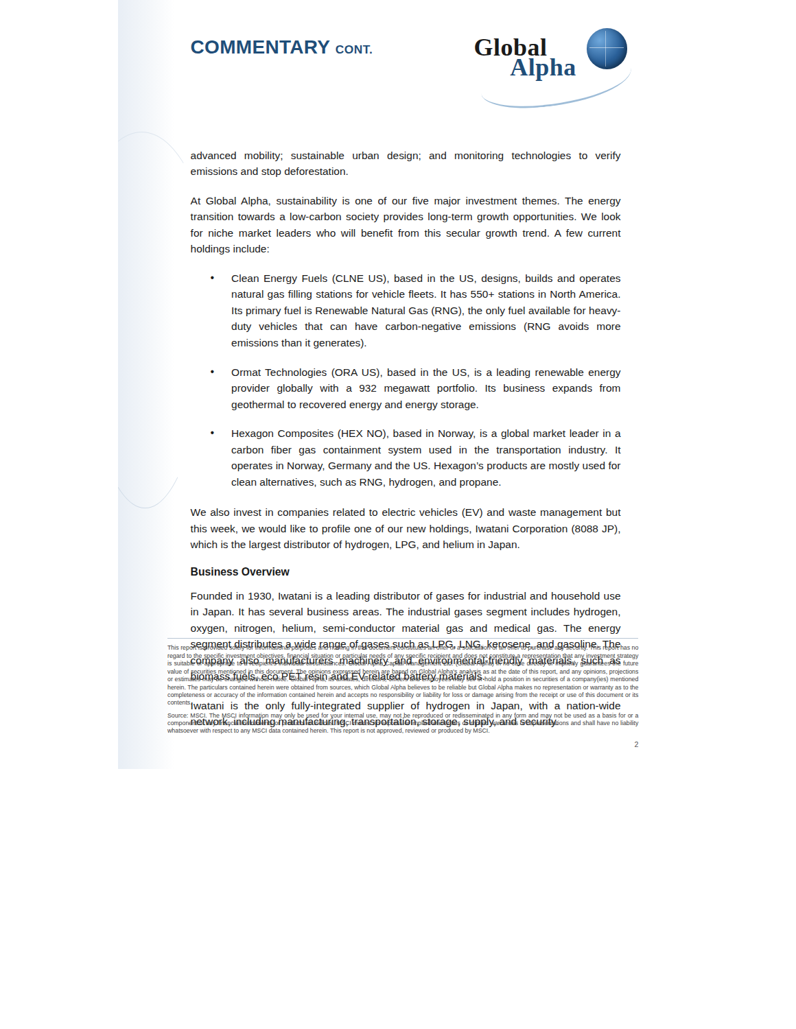Commentary cont.
Global Alpha
advanced mobility; sustainable urban design; and monitoring technologies to verify emissions and stop deforestation.
At Global Alpha, sustainability is one of our five major investment themes. The energy transition towards a low-carbon society provides long-term growth opportunities. We look for niche market leaders who will benefit from this secular growth trend. A few current holdings include:
Clean Energy Fuels (CLNE US), based in the US, designs, builds and operates natural gas filling stations for vehicle fleets. It has 550+ stations in North America. Its primary fuel is Renewable Natural Gas (RNG), the only fuel available for heavy-duty vehicles that can have carbon-negative emissions (RNG avoids more emissions than it generates).
Ormat Technologies (ORA US), based in the US, is a leading renewable energy provider globally with a 932 megawatt portfolio. Its business expands from geothermal to recovered energy and energy storage.
Hexagon Composites (HEX NO), based in Norway, is a global market leader in a carbon fiber gas containment system used in the transportation industry. It operates in Norway, Germany and the US. Hexagon’s products are mostly used for clean alternatives, such as RNG, hydrogen, and propane.
We also invest in companies related to electric vehicles (EV) and waste management but this week, we would like to profile one of our new holdings, Iwatani Corporation (8088 JP), which is the largest distributor of hydrogen, LPG, and helium in Japan.
Business Overview
Founded in 1930, Iwatani is a leading distributor of gases for industrial and household use in Japan. It has several business areas. The industrial gases segment includes hydrogen, oxygen, nitrogen, helium, semi-conductor material gas and medical gas. The energy segment distributes a wide range of gases such as LPG, LNG, kerosene, and gasoline. The company also manufacturers machinery and environmental-friendly materials, such as biomass fuels, eco PET resin and EV-related battery materials.
Iwatani is the only fully-integrated supplier of hydrogen in Japan, with a nation-wide network, including manufacturing, transportation, storage, supply, and security.
This report is provided solely for informational purposes and nothing in this document constitutes an offer or a solicitation of an offer to purchase any security. This report has no regard to the specific investment objectives, financial situation or particular needs of any specific recipient and does not constitute a representation that any investment strategy is suitable or appropriate to a recipient’s individual circumstances. Global Alpha Capital Management Ltd. (Global Alpha) in no case directly or implicitly guarantees the future value of securities mentioned in this document. The opinions expressed herein are based on Global Alpha's analysis as at the date of this report, and any opinions, projections or estimates may be changed without notice. Global Alpha, its affiliates, directors, officers and employees may sell or hold a position in securities of a company(ies) mentioned herein. The particulars contained herein were obtained from sources, which Global Alpha believes to be reliable but Global Alpha makes no representation or warranty as to the completeness or accuracy of the information contained herein and accepts no responsibility or liability for loss or damage arising from the receipt or use of this document or its contents.
Source: MSCI. The MSCI information may only be used for your internal use, may not be reproduced or redisseminated in any form and may not be used as a basis for or a component of any financial instruments or products or indices. MSCI makes no express or implied warranties or implied warranties or representations and shall have no liability whatsoever with respect to any MSCI data contained herein. This report is not approved, reviewed or produced by MSCI.
2